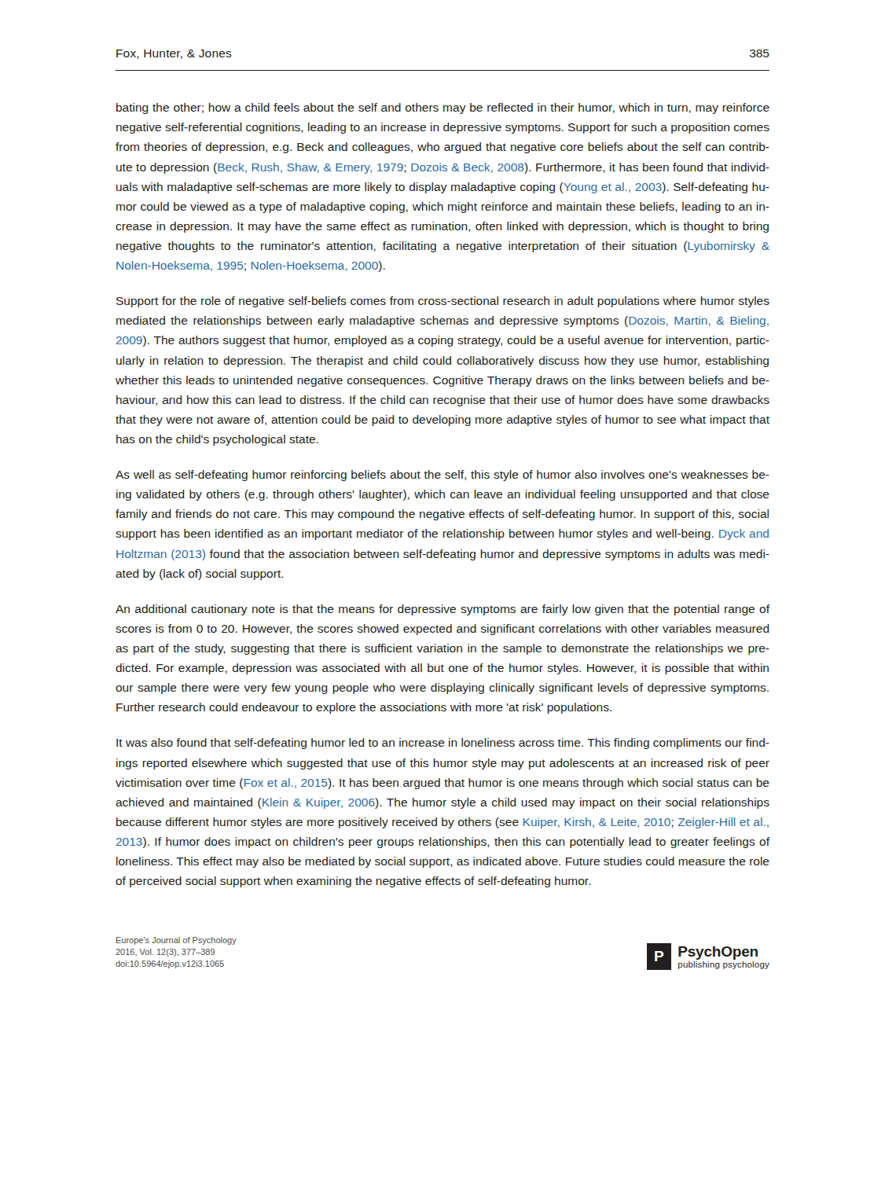Fox, Hunter, & Jones 385
bating the other; how a child feels about the self and others may be reflected in their humor, which in turn, may reinforce negative self-referential cognitions, leading to an increase in depressive symptoms. Support for such a proposition comes from theories of depression, e.g. Beck and colleagues, who argued that negative core beliefs about the self can contribute to depression (Beck, Rush, Shaw, & Emery, 1979; Dozois & Beck, 2008). Furthermore, it has been found that individuals with maladaptive self-schemas are more likely to display maladaptive coping (Young et al., 2003). Self-defeating humor could be viewed as a type of maladaptive coping, which might reinforce and maintain these beliefs, leading to an increase in depression. It may have the same effect as rumination, often linked with depression, which is thought to bring negative thoughts to the ruminator's attention, facilitating a negative interpretation of their situation (Lyubomirsky & Nolen-Hoeksema, 1995; Nolen-Hoeksema, 2000).
Support for the role of negative self-beliefs comes from cross-sectional research in adult populations where humor styles mediated the relationships between early maladaptive schemas and depressive symptoms (Dozois, Martin, & Bieling, 2009). The authors suggest that humor, employed as a coping strategy, could be a useful avenue for intervention, particularly in relation to depression. The therapist and child could collaboratively discuss how they use humor, establishing whether this leads to unintended negative consequences. Cognitive Therapy draws on the links between beliefs and behaviour, and how this can lead to distress. If the child can recognise that their use of humor does have some drawbacks that they were not aware of, attention could be paid to developing more adaptive styles of humor to see what impact that has on the child's psychological state.
As well as self-defeating humor reinforcing beliefs about the self, this style of humor also involves one's weaknesses being validated by others (e.g. through others' laughter), which can leave an individual feeling unsupported and that close family and friends do not care. This may compound the negative effects of self-defeating humor. In support of this, social support has been identified as an important mediator of the relationship between humor styles and well-being. Dyck and Holtzman (2013) found that the association between self-defeating humor and depressive symptoms in adults was mediated by (lack of) social support.
An additional cautionary note is that the means for depressive symptoms are fairly low given that the potential range of scores is from 0 to 20. However, the scores showed expected and significant correlations with other variables measured as part of the study, suggesting that there is sufficient variation in the sample to demonstrate the relationships we predicted. For example, depression was associated with all but one of the humor styles. However, it is possible that within our sample there were very few young people who were displaying clinically significant levels of depressive symptoms. Further research could endeavour to explore the associations with more 'at risk' populations.
It was also found that self-defeating humor led to an increase in loneliness across time. This finding compliments our findings reported elsewhere which suggested that use of this humor style may put adolescents at an increased risk of peer victimisation over time (Fox et al., 2015). It has been argued that humor is one means through which social status can be achieved and maintained (Klein & Kuiper, 2006). The humor style a child used may impact on their social relationships because different humor styles are more positively received by others (see Kuiper, Kirsh, & Leite, 2010; Zeigler-Hill et al., 2013). If humor does impact on children's peer groups relationships, then this can potentially lead to greater feelings of loneliness. This effect may also be mediated by social support, as indicated above. Future studies could measure the role of perceived social support when examining the negative effects of self-defeating humor.
Europe's Journal of Psychology
2016, Vol. 12(3), 377–389
doi:10.5964/ejop.v12i3.1065
P PsychOpen publishing psychology